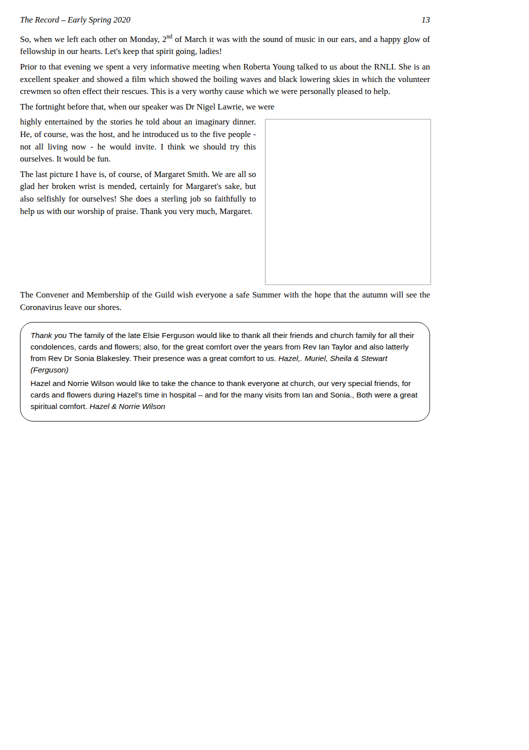The Record – Early Spring 2020 13
So, when we left each other on Monday, 2nd of March it was with the sound of music in our ears, and a happy glow of fellowship in our hearts. Let's keep that spirit going, ladies!
Prior to that evening we spent a very informative meeting when Roberta Young talked to us about the RNLI. She is an excellent speaker and showed a film which showed the boiling waves and black lowering skies in which the volunteer crewmen so often effect their rescues. This is a very worthy cause which we were personally pleased to help.
The fortnight before that, when our speaker was Dr Nigel Lawrie, we were
highly entertained by the stories he told about an imaginary dinner. He, of course, was the host, and he introduced us to the five people - not all living now - he would invite. I think we should try this ourselves. It would be fun.
The last picture I have is, of course, of Margaret Smith. We are all so glad her broken wrist is mended, certainly for Margaret's sake, but also selfishly for ourselves! She does a sterling job so faithfully to help us with our worship of praise. Thank you very much, Margaret.
The Convener and Membership of the Guild wish everyone a safe Summer with the hope that the autumn will see the Coronavirus leave our shores.
Thank you The family of the late Elsie Ferguson would like to thank all their friends and church family for all their condolences, cards and flowers; also, for the great comfort over the years from Rev Ian Taylor and also latterly from Rev Dr Sonia Blakesley. Their presence was a great comfort to us. Hazel,. Muriel, Sheila & Stewart (Ferguson)
Hazel and Norrie Wilson would like to take the chance to thank everyone at church, our very special friends, for cards and flowers during Hazel's time in hospital – and for the many visits from Ian and Sonia., Both were a great spiritual comfort. Hazel & Norrie Wilson